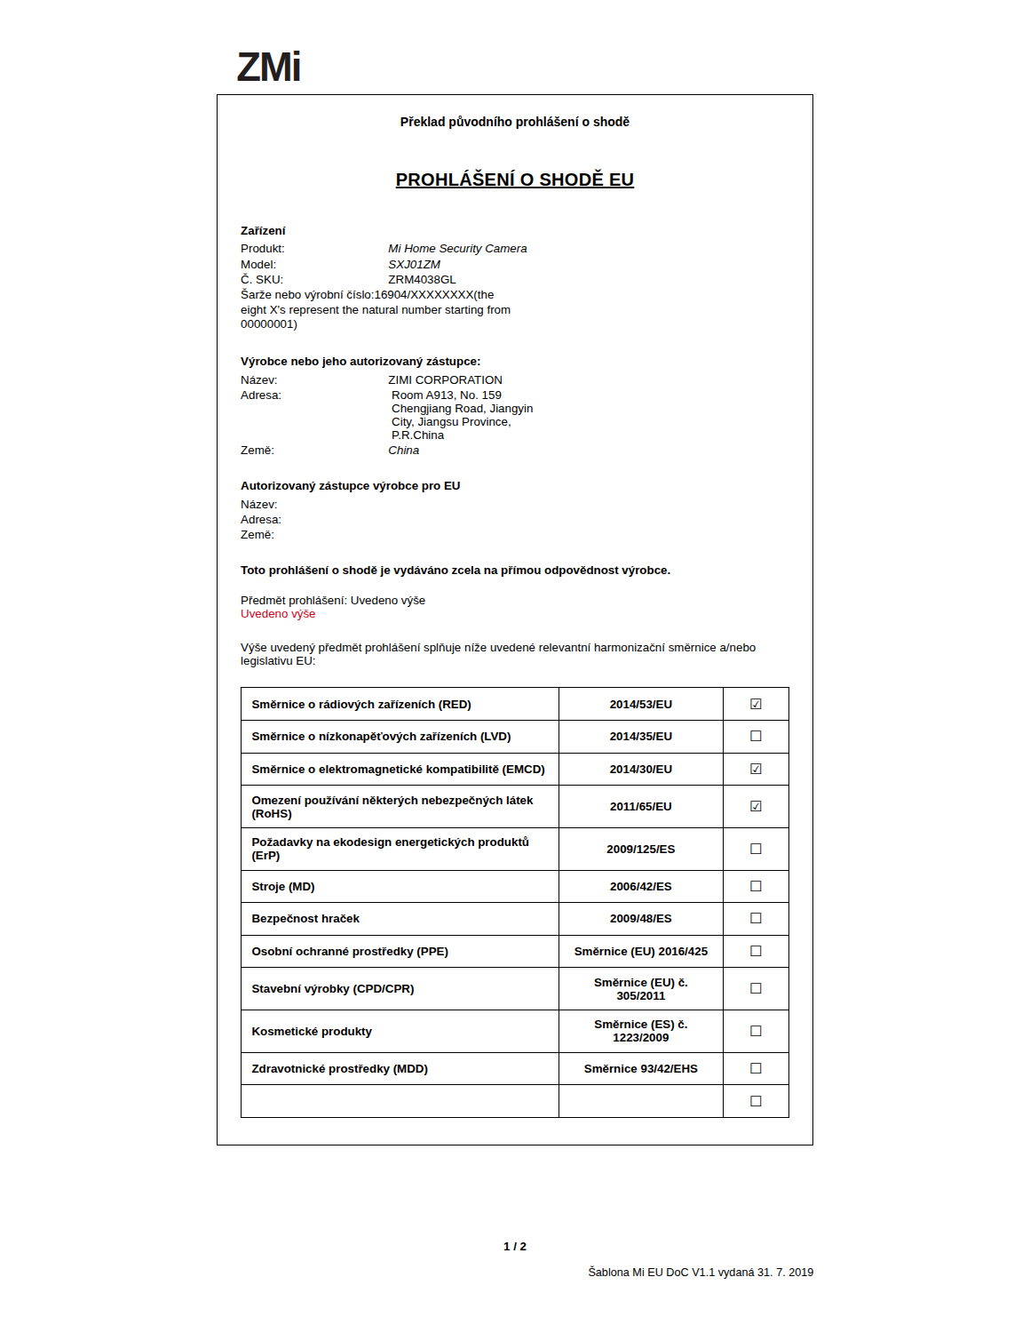ZMi
Překlad původního prohlášení o shodě
PROHLÁŠENÍ O SHODĚ EU
Zařízení
| Produkt: | Mi Home Security Camera |
| Model: | SXJ01ZM |
| Č. SKU: | ZRM4038GL |
| Šarže nebo výrobní číslo:16904/XXXXXXXX(the eight X's represent the natural number starting from 00000001) |
Výrobce nebo jeho autorizovaný zástupce:
| Název: | ZIMI CORPORATION |
| Adresa: | Room A913, No. 159 Chengjiang Road, Jiangyin City, Jiangsu Province, P.R.China |
| Země: | China |
Autorizovaný zástupce výrobce pro EU
| Název: | |
| Adresa: | |
| Země: | |
Toto prohlášení o shodě je vydáváno zcela na přímou odpovědnost výrobce.
Předmět prohlášení: Uvedeno výše
Uvedeno výše
Výše uvedený předmět prohlášení splňuje níže uvedené relevantní harmonizační směrnice a/nebo legislativu EU:
| Směrnice o rádiových zařízeních (RED) | 2014/53/EU | ☑ |
| Směrnice o nízkonapěťových zařízeních (LVD) | 2014/35/EU | ☐ |
| Směrnice o elektromagnetické kompatibilitě (EMCD) | 2014/30/EU | ☑ |
| Omezení používání některých nebezpečných látek (RoHS) | 2011/65/EU | ☑ |
| Požadavky na ekodesign energetických produktů (ErP) | 2009/125/ES | ☐ |
| Stroje (MD) | 2006/42/ES | ☐ |
| Bezpečnost hraček | 2009/48/ES | ☐ |
| Osobní ochranné prostředky (PPE) | Směrnice (EU) 2016/425 | ☐ |
| Stavební výrobky (CPD/CPR) | Směrnice (EU) č. 305/2011 | ☐ |
| Kosmetické produkty | Směrnice (ES) č. 1223/2009 | ☐ |
| Zdravotnické prostředky (MDD) | Směrnice 93/42/EHS | ☐ |
| | | ☐ |
1 / 2
Šablona Mi EU DoC V1.1 vydaná 31. 7. 2019